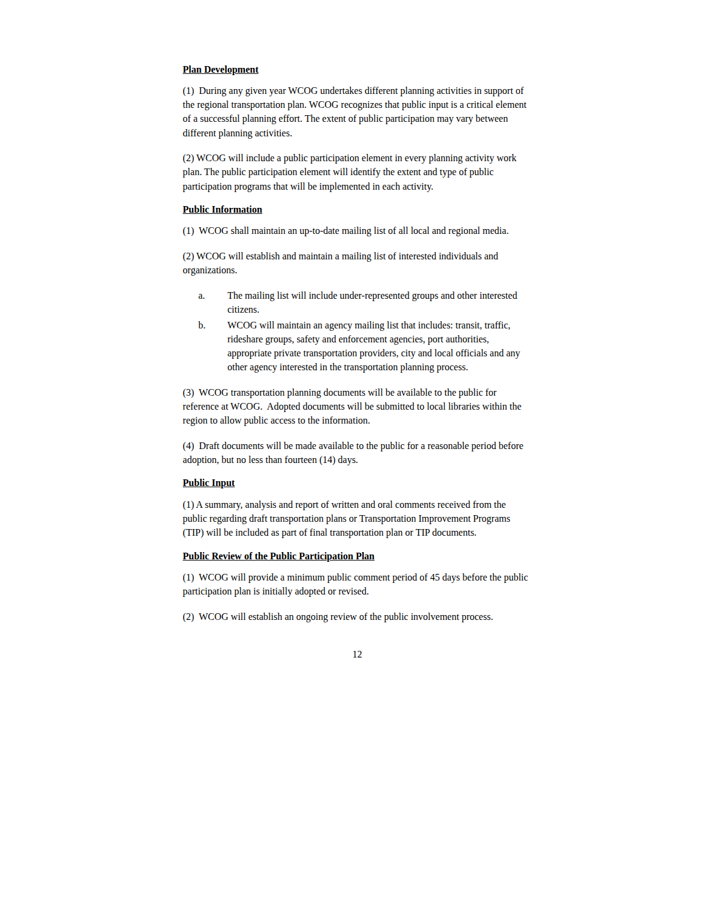Plan Development
(1) During any given year WCOG undertakes different planning activities in support of the regional transportation plan. WCOG recognizes that public input is a critical element of a successful planning effort. The extent of public participation may vary between different planning activities.
(2) WCOG will include a public participation element in every planning activity work plan. The public participation element will identify the extent and type of public participation programs that will be implemented in each activity.
Public Information
(1) WCOG shall maintain an up-to-date mailing list of all local and regional media.
(2) WCOG will establish and maintain a mailing list of interested individuals and organizations.
a. The mailing list will include under-represented groups and other interested citizens.
b. WCOG will maintain an agency mailing list that includes: transit, traffic, rideshare groups, safety and enforcement agencies, port authorities, appropriate private transportation providers, city and local officials and any other agency interested in the transportation planning process.
(3) WCOG transportation planning documents will be available to the public for reference at WCOG. Adopted documents will be submitted to local libraries within the region to allow public access to the information.
(4) Draft documents will be made available to the public for a reasonable period before adoption, but no less than fourteen (14) days.
Public Input
(1) A summary, analysis and report of written and oral comments received from the public regarding draft transportation plans or Transportation Improvement Programs (TIP) will be included as part of final transportation plan or TIP documents.
Public Review of the Public Participation Plan
(1) WCOG will provide a minimum public comment period of 45 days before the public participation plan is initially adopted or revised.
(2) WCOG will establish an ongoing review of the public involvement process.
12